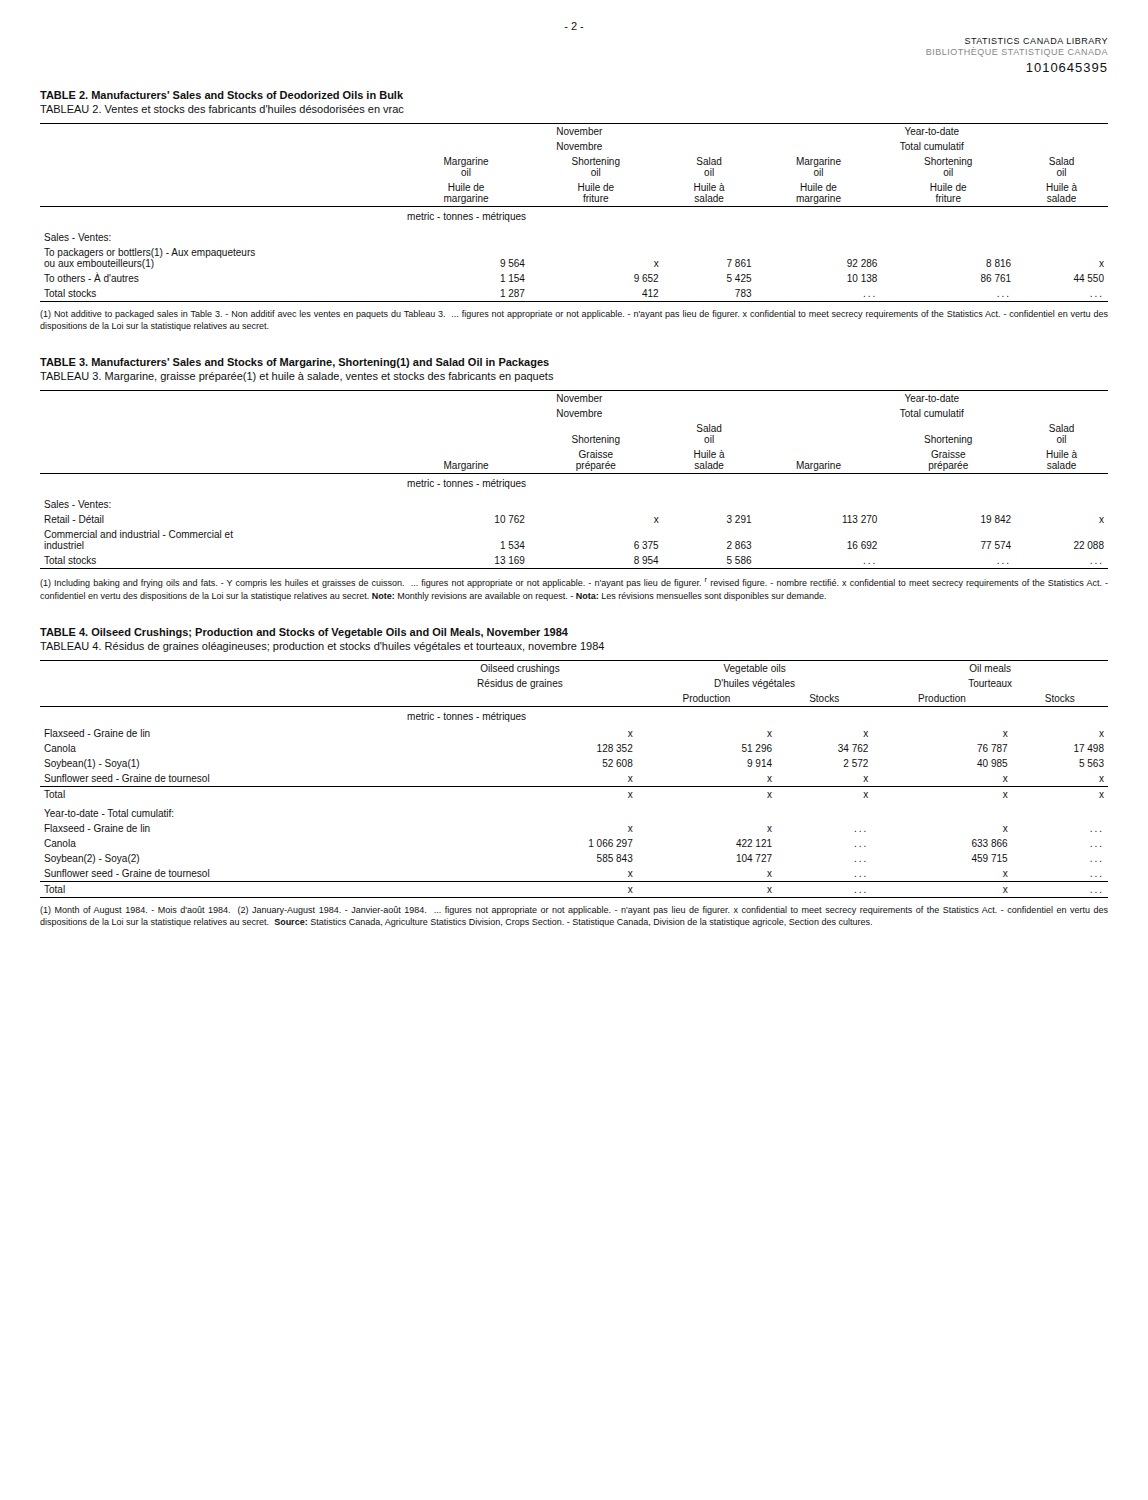- 2 -
STATISTICS CANADA LIBRARY
BIBLIOTHÈQUE STATISTIQUE CANADA
1010645395
TABLE 2. Manufacturers' Sales and Stocks of Deodorized Oils in Bulk
TABLEAU 2. Ventes et stocks des fabricants d'huiles désodorisées en vrac
| | November | Year-to-date |
| --- | --- | --- |
| | Novembre | Total cumulatif |
| | Margarine oil | Shortening oil | Salad oil | Margarine oil | Shortening oil | Salad oil |
| | Huile de margarine | Huile de friture | Huile à salade | Huile de margarine | Huile de friture | Huile à salade |
| | metric - tonnes - métriques |
| Sales - Ventes: | |
| To packagers or bottlers(1) - Aux empaqueteurs ou aux embouteilleurs(1) | 9 564 | x | 7 861 | 92 286 | 8 816 | x |
| To others - À d'autres | 1 154 | 9 652 | 5 425 | 10 138 | 86 761 | 44 550 |
| Total stocks | 1 287 | 412 | 783 | ... | ... | ... |
(1) Not additive to packaged sales in Table 3. - Non additif avec les ventes en paquets du Tableau 3. ... figures not appropriate or not applicable. - n'ayant pas lieu de figurer. x confidential to meet secrecy requirements of the Statistics Act. - confidentiel en vertu des dispositions de la Loi sur la statistique relatives au secret.
TABLE 3. Manufacturers' Sales and Stocks of Margarine, Shortening(1) and Salad Oil in Packages
TABLEAU 3. Margarine, graisse préparée(1) et huile à salade, ventes et stocks des fabricants en paquets
| | November | Year-to-date |
| --- | --- | --- |
| | Novembre | Total cumulatif |
| | | Shortening | Salad oil | | Shortening | Salad oil |
| | Margarine | Graisse préparée | Huile à salade | Margarine | Graisse préparée | Huile à salade |
| | metric - tonnes - métriques |
| Sales - Ventes: | |
| Retail - Détail | 10 762 | x | 3 291 | 113 270 | 19 842 | x |
| Commercial and industrial - Commercial et industriel | 1 534 | 6 375 | 2 863 | 16 692 | 77 574 | 22 088 |
| Total stocks | 13 169 | 8 954 | 5 586 | ... | ... | ... |
(1) Including baking and frying oils and fats. - Y compris les huiles et graisses de cuisson. ... figures not appropriate or not applicable. - n'ayant pas lieu de figurer. r revised figure. - nombre rectifié. x confidential to meet secrecy requirements of the Statistics Act. - confidentiel en vertu des dispositions de la Loi sur la statistique relatives au secret. Note: Monthly revisions are available on request. - Nota: Les révisions mensuelles sont disponibles sur demande.
TABLE 4. Oilseed Crushings; Production and Stocks of Vegetable Oils and Oil Meals, November 1984
TABLEAU 4. Résidus de graines oléagineuses; production et stocks d'huiles végétales et tourteaux, novembre 1984
| | Oilseed crushings | Vegetable oils | Oil meals |
| --- | --- | --- | --- |
| | Résidus de graines | D'huiles végétales | Tourteaux |
| | | Production | Stocks | Production | Stocks |
| | metric - tonnes - métriques |
| Flaxseed - Graine de lin | x | x | x | x | x |
| Canola | 128 352 | 51 296 | 34 762 | 76 787 | 17 498 |
| Soybean(1) - Soya(1) | 52 608 | 9 914 | 2 572 | 40 985 | 5 563 |
| Sunflower seed - Graine de tournesol | x | x | x | x | x |
| Total | x | x | x | x | x |
| Year-to-date - Total cumulatif: | |
| Flaxseed - Graine de lin | x | x | ... | x | ... |
| Canola | 1 066 297 | 422 121 | ... | 633 866 | ... |
| Soybean(2) - Soya(2) | 585 843 | 104 727 | ... | 459 715 | ... |
| Sunflower seed - Graine de tournesol | x | x | ... | x | ... |
| Total | x | x | ... | x | ... |
(1) Month of August 1984. - Mois d'août 1984. (2) January-August 1984. - Janvier-août 1984. ... figures not appropriate or not applicable. - n'ayant pas lieu de figurer. x confidential to meet secrecy requirements of the Statistics Act. - confidentiel en vertu des dispositions de la Loi sur la statistique relatives au secret. Source: Statistics Canada, Agriculture Statistics Division, Crops Section. - Statistique Canada, Division de la statistique agricole, Section des cultures.